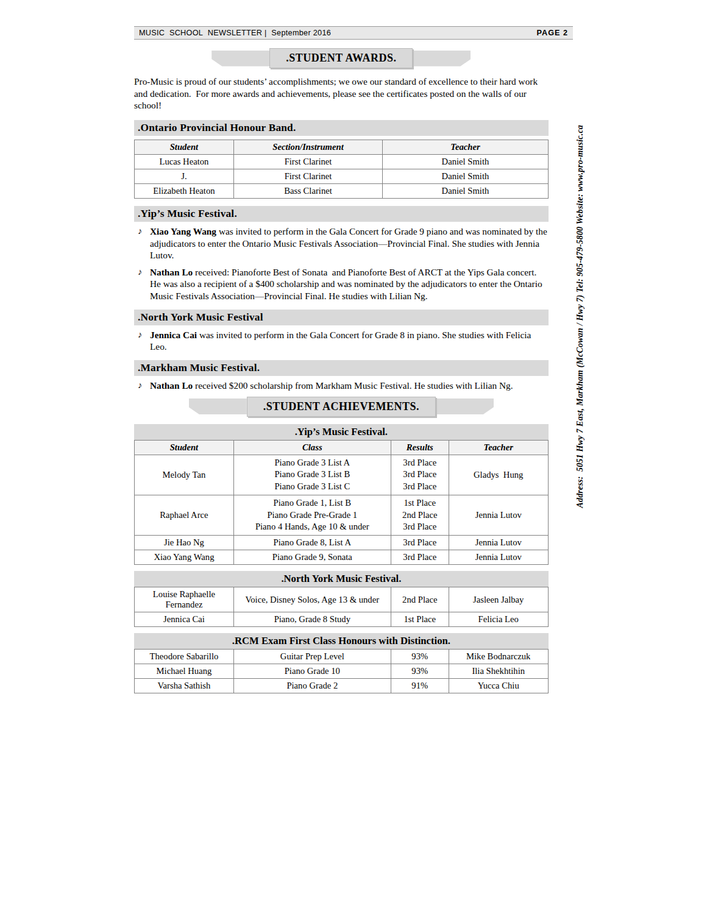Music School Newsletter | September 2016
PAGE 2
Address: 5051 Hwy 7 East, Markham (McCowan / Hwy 7) Tel: 905-479-5800 Website: www.pro-music.ca
.STUDENT AWARDS.
Pro-Music is proud of our students’ accomplishments; we owe our standard of excellence to their hard work and dedication. For more awards and achievements, please see the certificates posted on the walls of our school!
.Ontario Provincial Honour Band.
| Student | Section/Instrument | Teacher |
| --- | --- | --- |
| Lucas Heaton | First Clarinet | Daniel Smith |
| J. | First Clarinet | Daniel Smith |
| Elizabeth Heaton | Bass Clarinet | Daniel Smith |
.Yip’s Music Festival.
Xiao Yang Wang was invited to perform in the Gala Concert for Grade 9 piano and was nominated by the adjudicators to enter the Ontario Music Festivals Association—Provincial Final. She studies with Jennia Lutov.
Nathan Lo received: Pianoforte Best of Sonata and Pianoforte Best of ARCT at the Yips Gala concert. He was also a recipient of a $400 scholarship and was nominated by the adjudicators to enter the Ontario Music Festivals Association—Provincial Final. He studies with Lilian Ng.
.North York Music Festival
Jennica Cai was invited to perform in the Gala Concert for Grade 8 in piano. She studies with Felicia Leo.
.Markham Music Festival.
Nathan Lo received $200 scholarship from Markham Music Festival. He studies with Lilian Ng.
.STUDENT ACHIEVEMENTS.
.Yip’s Music Festival.
| Student | Class | Results | Teacher |
| --- | --- | --- | --- |
| Melody Tan | Piano Grade 3 List A Piano Grade 3 List B Piano Grade 3 List C | 3rd Place 3rd Place 3rd Place | Gladys Hung |
| Raphael Arce | Piano Grade 1, List B Piano Grade Pre-Grade 1 Piano 4 Hands, Age 10 & under | 1st Place 2nd Place 3rd Place | Jennia Lutov |
| Jie Hao Ng | Piano Grade 8, List A | 3rd Place | Jennia Lutov |
| Xiao Yang Wang | Piano Grade 9, Sonata | 3rd Place | Jennia Lutov |
.North York Music Festival.
| Louise Raphaelle Fernandez | Voice, Disney Solos, Age 13 & under | 2nd Place | Jasleen Jalbay |
| Jennica Cai | Piano, Grade 8 Study | 1st Place | Felicia Leo |
.RCM Exam First Class Honours with Distinction.
| Theodore Sabarillo | Guitar Prep Level | 93% | Mike Bodnarczuk |
| Michael Huang | Piano Grade 10 | 93% | Ilia Shekhtihin |
| Varsha Sathish | Piano Grade 2 | 91% | Yucca Chiu |